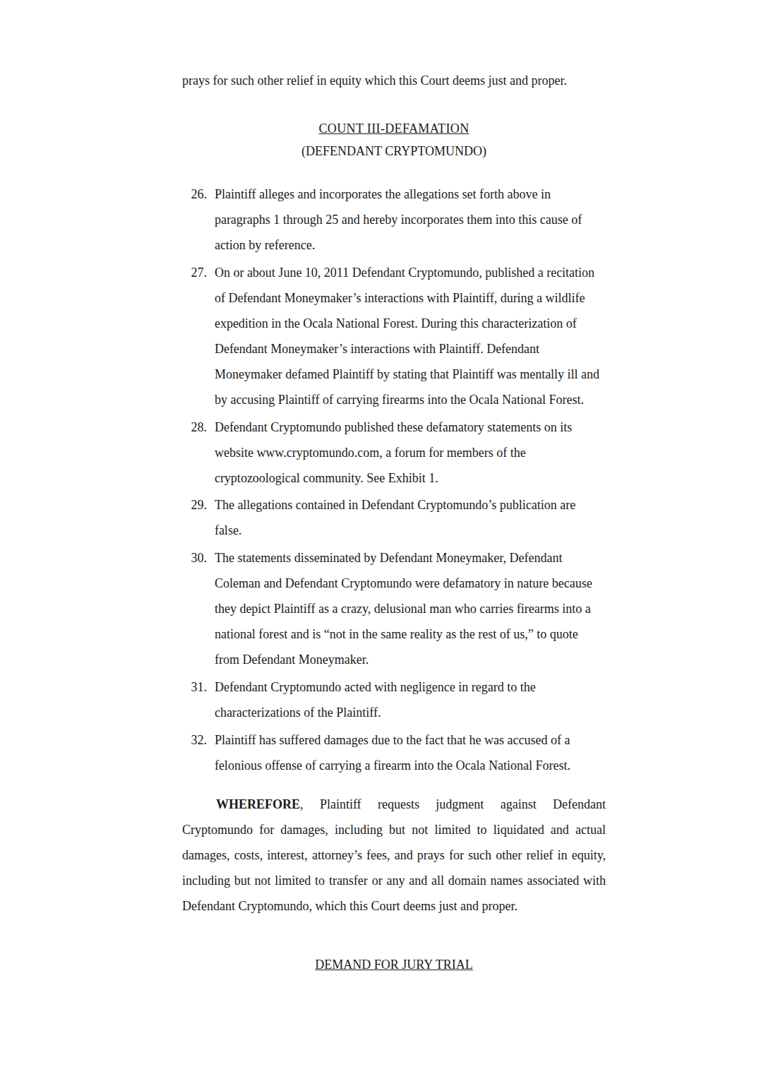prays for such other relief in equity which this Court deems just and proper.
COUNT III-DEFAMATION
(DEFENDANT CRYPTOMUNDO)
Plaintiff alleges and incorporates the allegations set forth above in paragraphs 1 through 25 and hereby incorporates them into this cause of action by reference.
On or about June 10, 2011 Defendant Cryptomundo, published a recitation of Defendant Moneymaker’s interactions with Plaintiff, during a wildlife expedition in the Ocala National Forest. During this characterization of Defendant Moneymaker’s interactions with Plaintiff. Defendant Moneymaker defamed Plaintiff by stating that Plaintiff was mentally ill and by accusing Plaintiff of carrying firearms into the Ocala National Forest.
Defendant Cryptomundo published these defamatory statements on its website www.cryptomundo.com, a forum for members of the cryptozoological community. See Exhibit 1.
The allegations contained in Defendant Cryptomundo’s publication are false.
The statements disseminated by Defendant Moneymaker, Defendant Coleman and Defendant Cryptomundo were defamatory in nature because they depict Plaintiff as a crazy, delusional man who carries firearms into a national forest and is “not in the same reality as the rest of us,” to quote from Defendant Moneymaker.
Defendant Cryptomundo acted with negligence in regard to the characterizations of the Plaintiff.
Plaintiff has suffered damages due to the fact that he was accused of a felonious offense of carrying a firearm into the Ocala National Forest.
WHEREFORE, Plaintiff requests judgment against Defendant Cryptomundo for damages, including but not limited to liquidated and actual damages, costs, interest, attorney’s fees, and prays for such other relief in equity, including but not limited to transfer or any and all domain names associated with Defendant Cryptomundo, which this Court deems just and proper.
DEMAND FOR JURY TRIAL